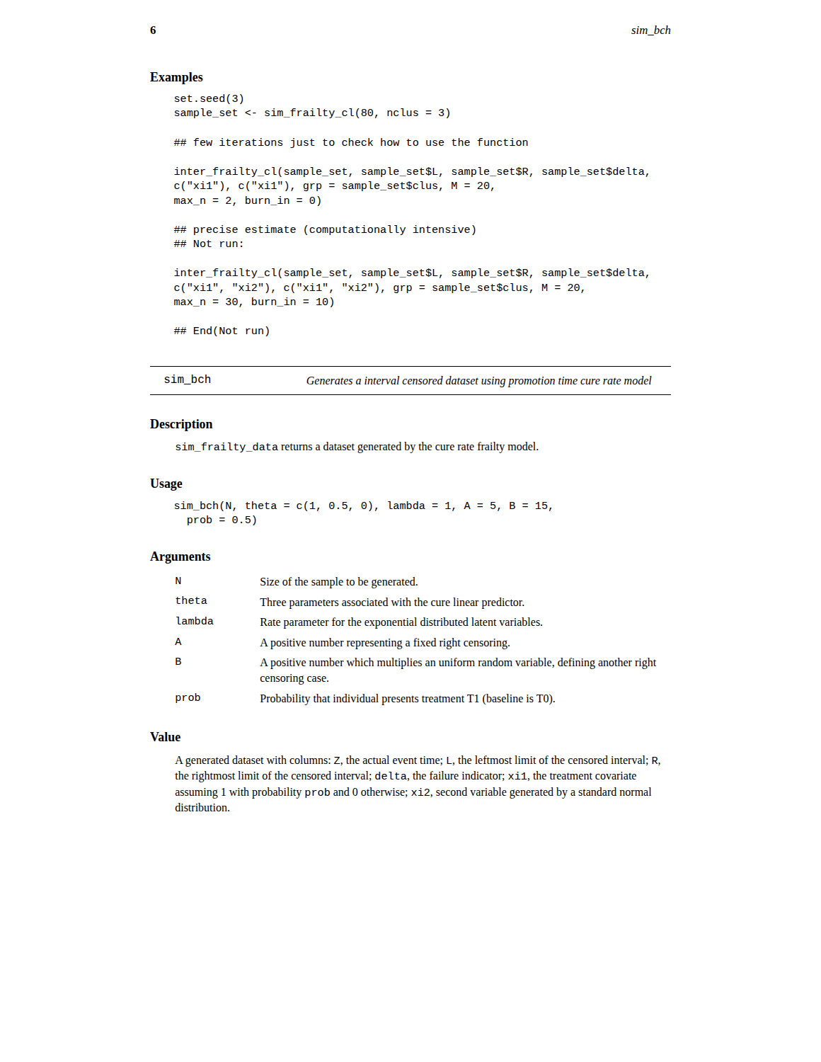6 sim_bch
Examples
set.seed(3)
sample_set <- sim_frailty_cl(80, nclus = 3)

## few iterations just to check how to use the function

inter_frailty_cl(sample_set, sample_set$L, sample_set$R, sample_set$delta,
c("xi1"), c("xi1"), grp = sample_set$clus, M = 20,
max_n = 2, burn_in = 0)

## precise estimate (computationally intensive)
## Not run:

inter_frailty_cl(sample_set, sample_set$L, sample_set$R, sample_set$delta,
c("xi1", "xi2"), c("xi1", "xi2"), grp = sample_set$clus, M = 20,
max_n = 30, burn_in = 10)

## End(Not run)
sim_bch
Generates a interval censored dataset using promotion time cure rate model
Description
sim_frailty_data returns a dataset generated by the cure rate frailty model.
Usage
sim_bch(N, theta = c(1, 0.5, 0), lambda = 1, A = 5, B = 15,
  prob = 0.5)
Arguments
| N | Size of the sample to be generated. |
| theta | Three parameters associated with the cure linear predictor. |
| lambda | Rate parameter for the exponential distributed latent variables. |
| A | A positive number representing a fixed right censoring. |
| B | A positive number which multiplies an uniform random variable, defining another right censoring case. |
| prob | Probability that individual presents treatment T1 (baseline is T0). |
Value
A generated dataset with columns: Z, the actual event time; L, the leftmost limit of the censored interval; R, the rightmost limit of the censored interval; delta, the failure indicator; xi1, the treatment covariate assuming 1 with probability prob and 0 otherwise; xi2, second variable generated by a standard normal distribution.